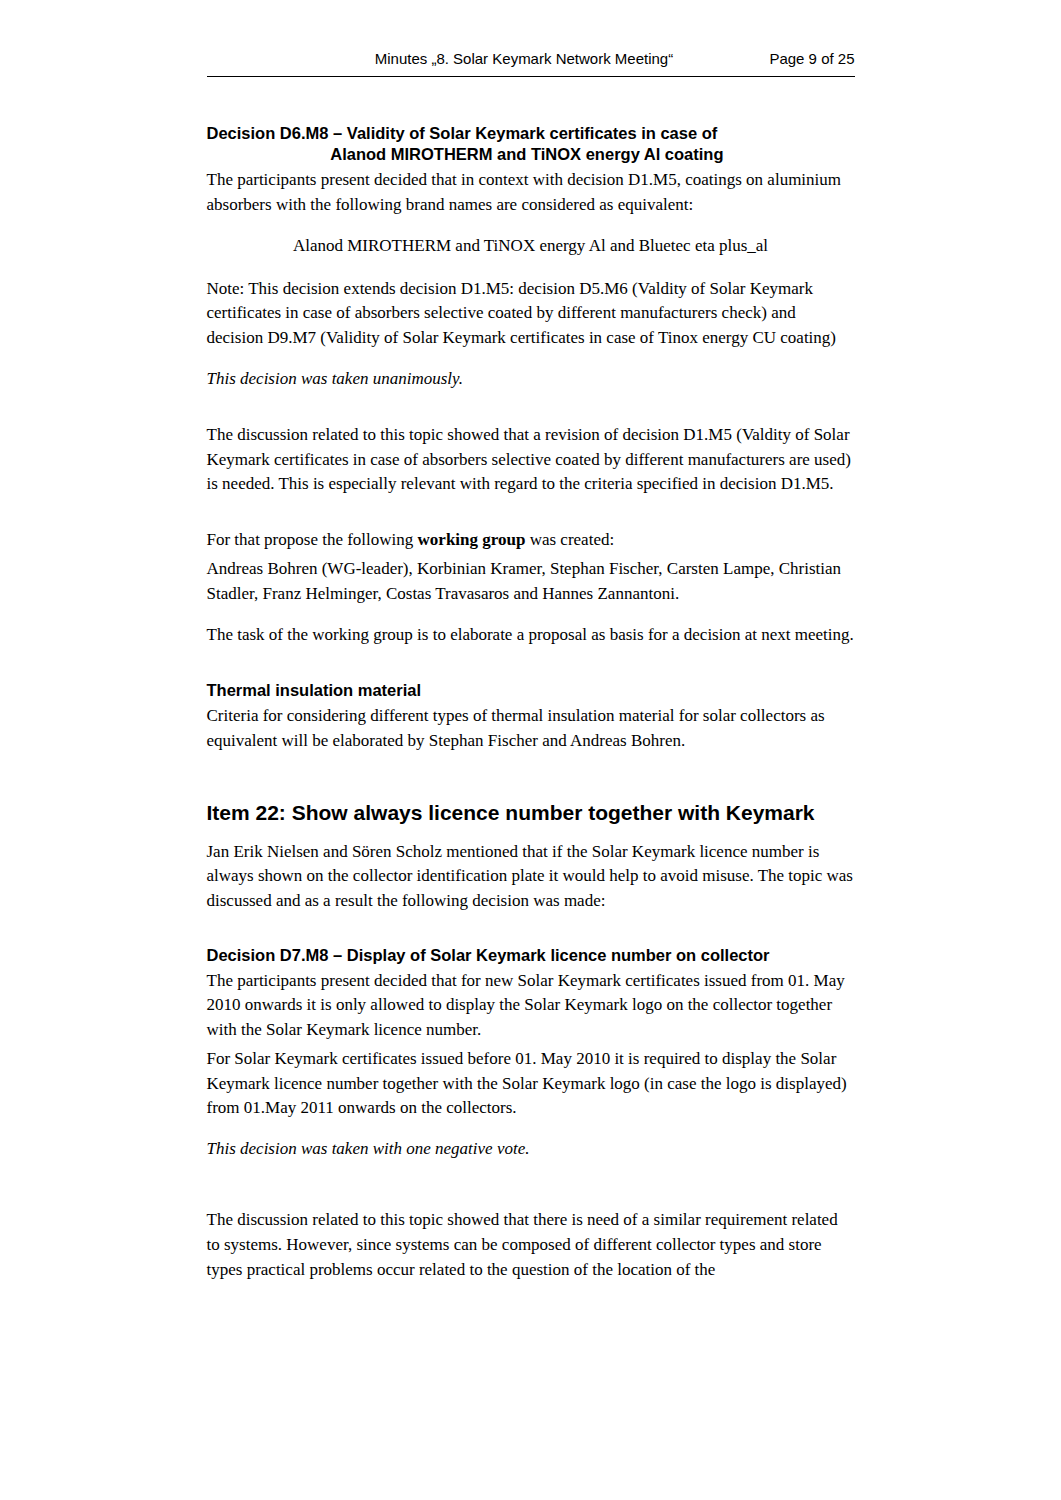Minutes „8. Solar Keymark Network Meeting“ Page 9 of 25
Decision D6.M8 – Validity of Solar Keymark certificates in case of Alanod MIROTHERM and TiNOX energy Al coating
The participants present decided that in context with decision D1.M5, coatings on aluminium absorbers with the following brand names are considered as equivalent:
Alanod MIROTHERM and TiNOX energy Al and Bluetec eta plus_al
Note: This decision extends decision D1.M5: decision D5.M6 (Valdity of Solar Keymark certificates in case of absorbers selective coated by different manufacturers check) and decision D9.M7 (Validity of Solar Keymark certificates in case of Tinox energy CU coating)
This decision was taken unanimously.
The discussion related to this topic showed that a revision of decision D1.M5 (Valdity of Solar Keymark certificates in case of absorbers selective coated by different manufacturers are used) is needed. This is especially relevant with regard to the criteria specified in decision D1.M5.
For that propose the following working group was created:
Andreas Bohren (WG-leader), Korbinian Kramer, Stephan Fischer, Carsten Lampe, Christian Stadler, Franz Helminger, Costas Travasaros and Hannes Zannantoni.
The task of the working group is to elaborate a proposal as basis for a decision at next meeting.
Thermal insulation material
Criteria for considering different types of thermal insulation material for solar collectors as equivalent will be elaborated by Stephan Fischer and Andreas Bohren.
Item 22: Show always licence number together with Keymark
Jan Erik Nielsen and Sören Scholz mentioned that if the Solar Keymark licence number is always shown on the collector identification plate it would help to avoid misuse. The topic was discussed and as a result the following decision was made:
Decision D7.M8 – Display of Solar Keymark licence number on collector
The participants present decided that for new Solar Keymark certificates issued from 01. May 2010 onwards it is only allowed to display the Solar Keymark logo on the collector together with the Solar Keymark licence number.
For Solar Keymark certificates issued before 01. May 2010 it is required to display the Solar Keymark licence number together with the Solar Keymark logo (in case the logo is displayed) from 01.May 2011 onwards on the collectors.
This decision was taken with one negative vote.
The discussion related to this topic showed that there is need of a similar requirement related to systems. However, since systems can be composed of different collector types and store types practical problems occur related to the question of the location of the